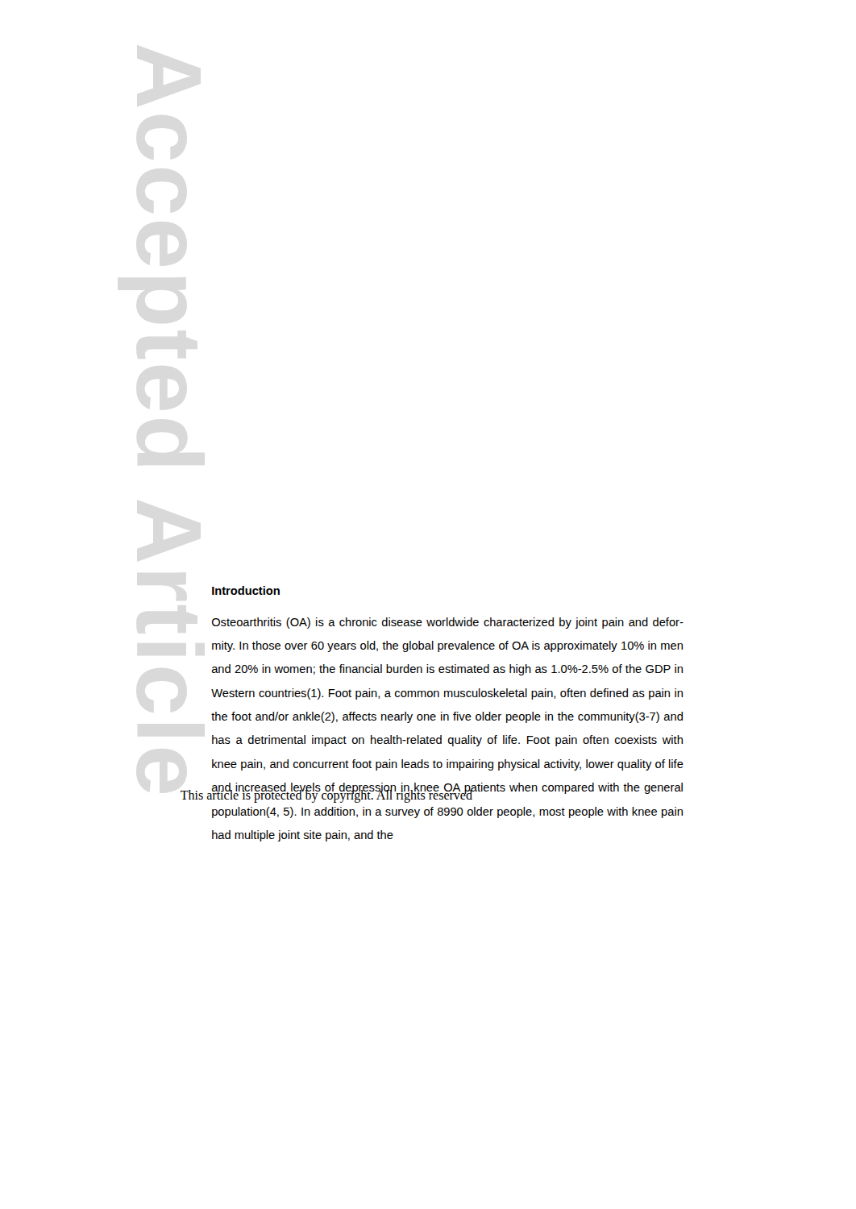Accepted Article
Introduction
Osteoarthritis (OA) is a chronic disease worldwide characterized by joint pain and deformity. In those over 60 years old, the global prevalence of OA is approximately 10% in men and 20% in women; the financial burden is estimated as high as 1.0%-2.5% of the GDP in Western countries(1). Foot pain, a common musculoskeletal pain, often defined as pain in the foot and/or ankle(2), affects nearly one in five older people in the community(3-7) and has a detrimental impact on health-related quality of life. Foot pain often coexists with knee pain, and concurrent foot pain leads to impairing physical activity, lower quality of life and increased levels of depression in knee OA patients when compared with the general population(4, 5). In addition, in a survey of 8990 older people, most people with knee pain had multiple joint site pain, and the
This article is protected by copyright. All rights reserved